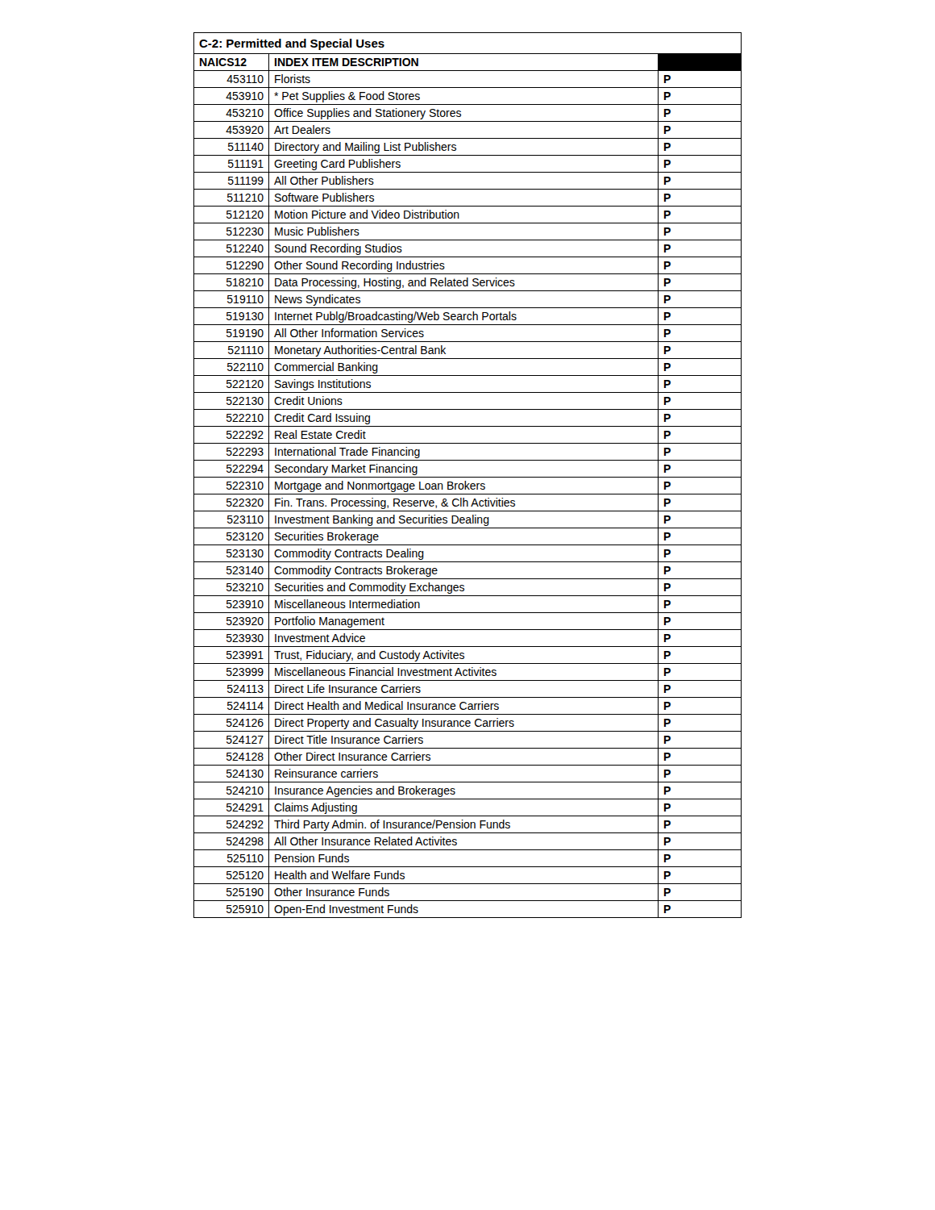C-2: Permitted and Special Uses
| NAICS12 | INDEX ITEM DESCRIPTION | |
| --- | --- | --- |
| 453110 | Florists | P |
| 453910 | * Pet Supplies & Food Stores | P |
| 453210 | Office Supplies and Stationery Stores | P |
| 453920 | Art Dealers | P |
| 511140 | Directory and Mailing List Publishers | P |
| 511191 | Greeting Card Publishers | P |
| 511199 | All Other Publishers | P |
| 511210 | Software Publishers | P |
| 512120 | Motion Picture and Video Distribution | P |
| 512230 | Music Publishers | P |
| 512240 | Sound Recording Studios | P |
| 512290 | Other Sound Recording Industries | P |
| 518210 | Data Processing, Hosting, and Related Services | P |
| 519110 | News Syndicates | P |
| 519130 | Internet Publg/Broadcasting/Web Search Portals | P |
| 519190 | All Other Information Services | P |
| 521110 | Monetary Authorities-Central Bank | P |
| 522110 | Commercial Banking | P |
| 522120 | Savings Institutions | P |
| 522130 | Credit Unions | P |
| 522210 | Credit Card Issuing | P |
| 522292 | Real Estate Credit | P |
| 522293 | International Trade Financing | P |
| 522294 | Secondary Market Financing | P |
| 522310 | Mortgage and Nonmortgage Loan Brokers | P |
| 522320 | Fin. Trans. Processing, Reserve, & Clh Activities | P |
| 523110 | Investment Banking and Securities Dealing | P |
| 523120 | Securities Brokerage | P |
| 523130 | Commodity Contracts Dealing | P |
| 523140 | Commodity Contracts Brokerage | P |
| 523210 | Securities and Commodity Exchanges | P |
| 523910 | Miscellaneous Intermediation | P |
| 523920 | Portfolio Management | P |
| 523930 | Investment Advice | P |
| 523991 | Trust, Fiduciary, and Custody Activites | P |
| 523999 | Miscellaneous Financial Investment Activites | P |
| 524113 | Direct Life Insurance Carriers | P |
| 524114 | Direct Health and Medical Insurance Carriers | P |
| 524126 | Direct Property and Casualty Insurance Carriers | P |
| 524127 | Direct Title Insurance Carriers | P |
| 524128 | Other Direct Insurance Carriers | P |
| 524130 | Reinsurance carriers | P |
| 524210 | Insurance Agencies and Brokerages | P |
| 524291 | Claims Adjusting | P |
| 524292 | Third Party Admin. of Insurance/Pension Funds | P |
| 524298 | All Other Insurance Related Activites | P |
| 525110 | Pension Funds | P |
| 525120 | Health and Welfare Funds | P |
| 525190 | Other Insurance Funds | P |
| 525910 | Open-End Investment Funds | P |